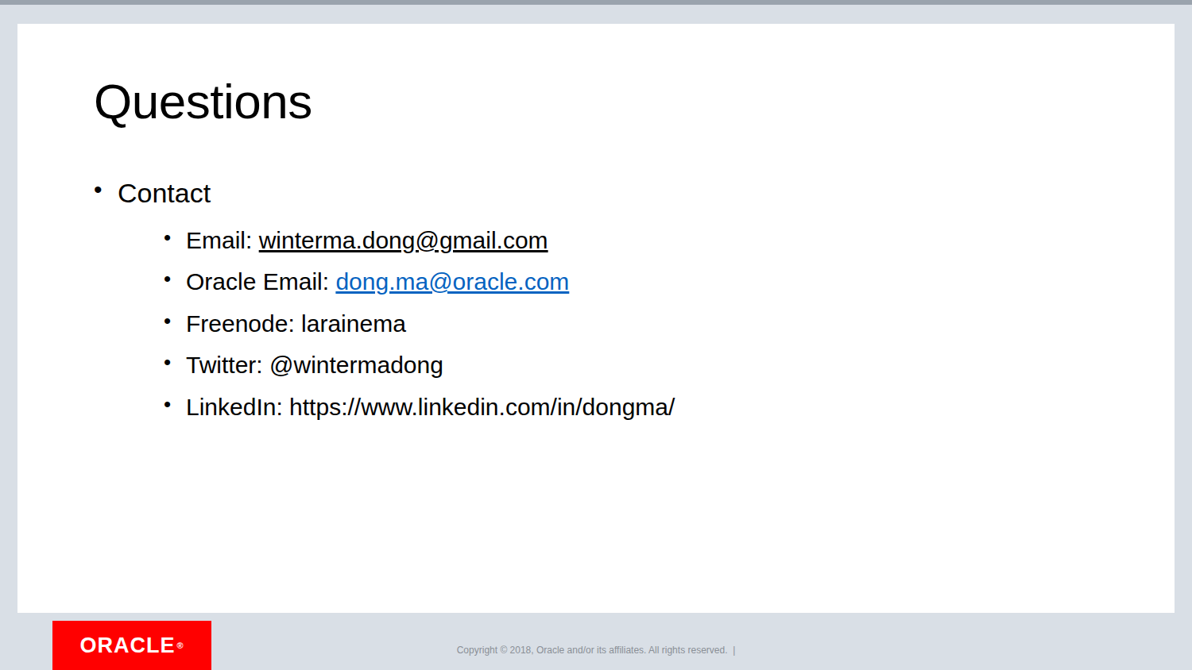Questions
Contact
Email: winterma.dong@gmail.com
Oracle Email: dong.ma@oracle.com
Freenode: larainema
Twitter: @wintermadong
LinkedIn: https://www.linkedin.com/in/dongma/
ORACLE®
Copyright © 2018, Oracle and/or its affiliates. All rights reserved. |